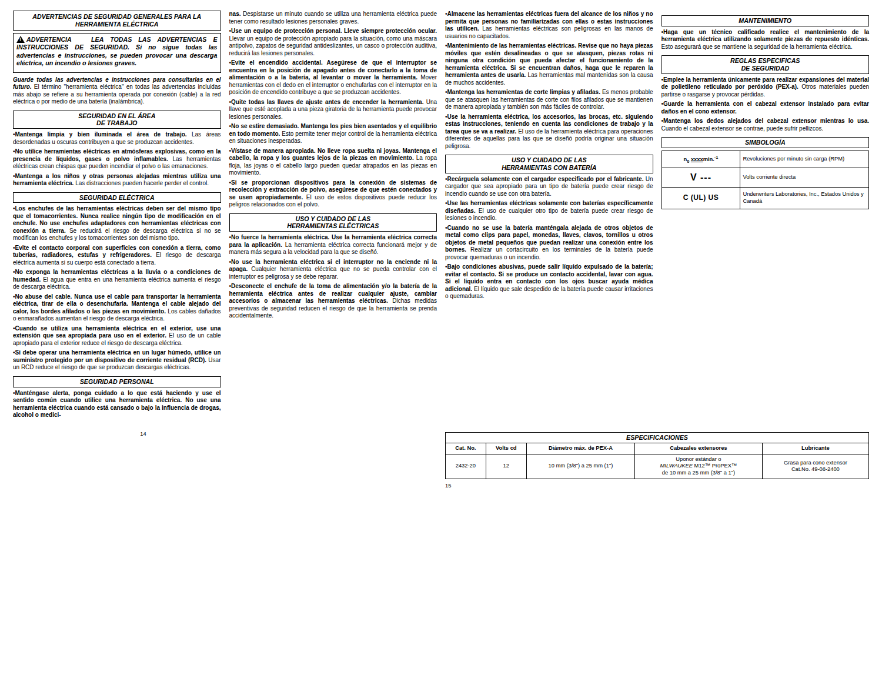ADVERTENCIAS DE SEGURIDAD GENERALES PARA LA
HERRAMIENTA ELÉCTRICA
ADVERTENCIA LEA TODAS LAS ADVERTENCIAS E INSTRUCCIONES DE SEGURIDAD. Si no sigue todas las advertencias e instrucciones, se pueden provocar una descarga eléctrica, un incendio o lesiones graves.
Guarde todas las advertencias e instrucciones para consultarlas en el futuro. El término "herramienta eléctrica" en todas las advertencias incluidas más abajo se refiere a su herramienta operada por conexión (cable) a la red eléctrica o por medio de una batería (inalámbrica).
SEGURIDAD EN EL ÁREA
DE TRABAJO
•Mantenga limpia y bien iluminada el área de trabajo. Las áreas desordenadas u oscuras contribuyen a que se produzcan accidentes.
•No utilice herramientas eléctricas en atmósferas explosivas, como en la presencia de líquidos, gases o polvo inflamables. Las herramientas eléctricas crean chispas que pueden incendiar el polvo o las emanaciones.
•Mantenga a los niños y otras personas alejadas mientras utiliza una herramienta eléctrica. Las distracciones pueden hacerle perder el control.
SEGURIDAD ELÉCTRICA
•Los enchufes de las herramientas eléctricas deben ser del mismo tipo que el tomacorrientes. Nunca realice ningún tipo de modificación en el enchufe. No use enchufes adaptadores con herramientas eléctricas con conexión a tierra. Se reducirá el riesgo de descarga eléctrica si no se modifican los enchufes y los tomacorrientes son del mismo tipo.
•Evite el contacto corporal con superficies con conexión a tierra, como tuberías, radiadores, estufas y refrigeradores. El riesgo de descarga eléctrica aumenta si su cuerpo está conectado a tierra.
•No exponga la herramientas eléctricas a la lluvia o a condiciones de humedad. El agua que entra en una herramienta eléctrica aumenta el riesgo de descarga eléctrica.
•No abuse del cable. Nunca use el cable para transportar la herramienta eléctrica, tirar de ella o desenchufarla. Mantenga el cable alejado del calor, los bordes afilados o las piezas en movimiento. Los cables dañados o enmarañados aumentan el riesgo de descarga eléctrica.
•Cuando se utiliza una herramienta eléctrica en el exterior, use una extensión que sea apropiada para uso en el exterior. El uso de un cable apropiado para el exterior reduce el riesgo de descarga eléctrica.
•Si debe operar una herramienta eléctrica en un lugar húmedo, utilice un suministro protegido por un dispositivo de corriente residual (RCD). Usar un RCD reduce el riesgo de que se produzcan descargas eléctricas.
SEGURIDAD PERSONAL
•Manténgase alerta, ponga cuidado a lo que está haciendo y use el sentido común cuando utilice una herramienta eléctrica. No use una herramienta eléctrica cuando está cansado o bajo la influencia de drogas, alcohol o medici-
nas. Despistarse un minuto cuando se utiliza una herramienta eléctrica puede tener como resultado lesiones personales graves.
•Use un equipo de protección personal. Lleve siempre protección ocular. Llevar un equipo de protección apropiado para la situación, como una máscara antipolvo, zapatos de seguridad antideslizantes, un casco o protección auditiva, reducirá las lesiones personales.
•Evite el encendido accidental. Asegúrese de que el interruptor se encuentra en la posición de apagado antes de conectarlo a la toma de alimentación o a la batería, al levantar o mover la herramienta. Mover herramientas con el dedo en el interruptor o enchufarlas con el interruptor en la posición de encendido contribuye a que se produzcan accidentes.
•Quite todas las llaves de ajuste antes de encender la herramienta. Una llave que esté acoplada a una pieza giratoria de la herramienta puede provocar lesiones personales.
•No se estire demasiado. Mantenga los pies bien asentados y el equilibrio en todo momento. Esto permite tener mejor control de la herramienta eléctrica en situaciones inesperadas.
•Vístase de manera apropiada. No lleve ropa suelta ni joyas. Mantenga el cabello, la ropa y los guantes lejos de la piezas en movimiento. La ropa floja, las joyas o el cabello largo pueden quedar atrapados en las piezas en movimiento.
•Si se proporcionan dispositivos para la conexión de sistemas de recolección y extracción de polvo, asegúrese de que estén conectados y se usen apropiadamente. El uso de estos dispositivos puede reducir los peligros relacionados con el polvo.
USO Y CUIDADO DE LAS
HERRAMIENTAS ELÉCTRICAS
•No fuerce la herramienta eléctrica. Use la herramienta eléctrica correcta para la aplicación. La herramienta eléctrica correcta funcionará mejor y de manera más segura a la velocidad para la que se diseñó.
•No use la herramienta eléctrica si el interruptor no la enciende ni la apaga. Cualquier herramienta eléctrica que no se pueda controlar con el interruptor es peligrosa y se debe reparar.
•Desconecte el enchufe de la toma de alimentación y/o la batería de la herramienta eléctrica antes de realizar cualquier ajuste, cambiar accesorios o almacenar las herramientas eléctricas. Dichas medidas preventivas de seguridad reducen el riesgo de que la herramienta se prenda accidentalmente.
•Almacene las herramientas eléctricas fuera del alcance de los niños y no permita que personas no familiarizadas con ellas o estas instrucciones las utilicen. Las herramientas eléctricas son peligrosas en las manos de usuarios no capacitados.
•Mantenimiento de las herramientas eléctricas. Revise que no haya piezas móviles que estén desalineadas o que se atasquen, piezas rotas ni ninguna otra condición que pueda afectar el funcionamiento de la herramienta eléctrica. Si se encuentran daños, haga que le reparen la herramienta antes de usarla. Las herramientas mal mantenidas son la causa de muchos accidentes.
•Mantenga las herramientas de corte limpias y afiladas. Es menos probable que se atasquen las herramientas de corte con filos afilados que se mantienen de manera apropiada y también son más fáciles de controlar.
•Use la herramienta eléctrica, los accesorios, las brocas, etc. siguiendo estas instrucciones, teniendo en cuenta las condiciones de trabajo y la tarea que se va a realizar. El uso de la herramienta eléctrica para operaciones diferentes de aquellas para las que se diseñó podría originar una situación peligrosa.
USO Y CUIDADO DE LAS
HERRAMIENTAS CON BATERÍA
•Recárguela solamente con el cargador especificado por el fabricante. Un cargador que sea apropiado para un tipo de batería puede crear riesgo de incendio cuando se use con otra batería.
•Use las herramientas eléctricas solamente con baterías específicamente diseñadas. El uso de cualquier otro tipo de batería puede crear riesgo de lesiones o incendio.
•Cuando no se use la batería manténgala alejada de otros objetos de metal como clips para papel, monedas, llaves, clavos, tornillos u otros objetos de metal pequeños que puedan realizar una conexión entre los bornes. Realizar un cortacircuito en los terminales de la batería puede provocar quemaduras o un incendio.
•Bajo condiciones abusivas, puede salir líquido expulsado de la batería; evitar el contacto. Si se produce un contacto accidental, lavar con agua. Si el líquido entra en contacto con los ojos buscar ayuda médica adicional. El líquido que sale despedido de la batería puede causar irritaciones o quemaduras.
MANTENIMIENTO
•Haga que un técnico calificado realice el mantenimiento de la herramienta eléctrica utilizando solamente piezas de repuesto idénticas. Esto asegurará que se mantiene la seguridad de la herramienta eléctrica.
REGLAS ESPECIFICAS
DE SEGURIDAD
•Emplee la herramienta únicamente para realizar expansiones del material de polietileno reticulado por peróxido (PEX-a). Otros materiales pueden partirse o rasgarse y provocar pérdidas.
•Guarde la herramienta con el cabezal extensor instalado para evitar daños en el cono extensor.
•Mantenga los dedos alejados del cabezal extensor mientras lo usa. Cuando el cabezal extensor se contrae, puede sufrir pellizcos.
SIMBOLOGÍA
| n 0 xxxx min. -1 | Revoluciones por minuto sin carga (RPM) |
| V --- | Volts corriente directa |
| C (UL) US | Underwriters Laboratories, Inc., Estados Unidos y Canadá |
14
ESPECIFICACIONES
| Cat. No. | Volts cd | Diámetro máx. de PEX-A | Cabezales extensores | Lubricante |
| --- | --- | --- | --- | --- |
| 2432-20 | 12 | 10 mm (3/8") a 25 mm (1") | Uponor estándar o MILWAUKEE M12™ ProPEX™ de 10 mm a 25 mm (3/8" a 1") | Grasa para cono extensor Cat.No. 49-08-2400 |
15